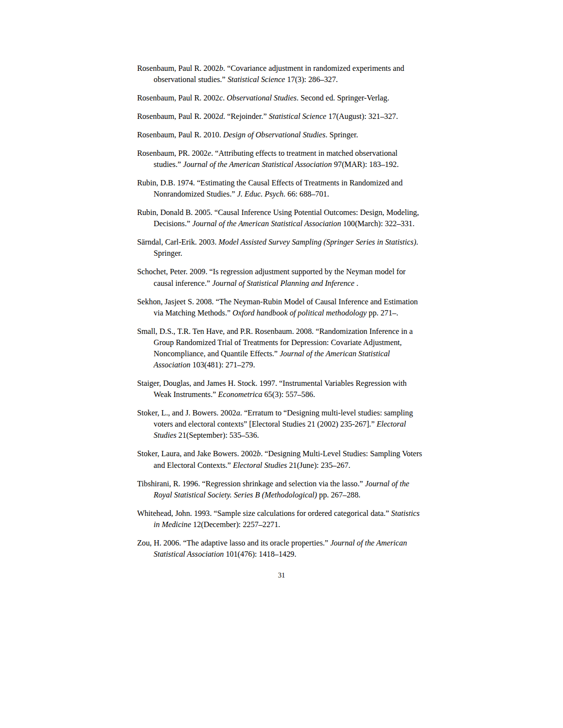Rosenbaum, Paul R. 2002b. “Covariance adjustment in randomized experiments and observational studies.” Statistical Science 17(3): 286–327.
Rosenbaum, Paul R. 2002c. Observational Studies. Second ed. Springer-Verlag.
Rosenbaum, Paul R. 2002d. “Rejoinder.” Statistical Science 17(August): 321–327.
Rosenbaum, Paul R. 2010. Design of Observational Studies. Springer.
Rosenbaum, PR. 2002e. “Attributing effects to treatment in matched observational studies.” Journal of the American Statistical Association 97(MAR): 183–192.
Rubin, D.B. 1974. “Estimating the Causal Effects of Treatments in Randomized and Nonrandomized Studies.” J. Educ. Psych. 66: 688–701.
Rubin, Donald B. 2005. “Causal Inference Using Potential Outcomes: Design, Modeling, Decisions.” Journal of the American Statistical Association 100(March): 322–331.
Särndal, Carl-Erik. 2003. Model Assisted Survey Sampling (Springer Series in Statistics). Springer.
Schochet, Peter. 2009. “Is regression adjustment supported by the Neyman model for causal inference.” Journal of Statistical Planning and Inference .
Sekhon, Jasjeet S. 2008. “The Neyman-Rubin Model of Causal Inference and Estimation via Matching Methods.” Oxford handbook of political methodology pp. 271–.
Small, D.S., T.R. Ten Have, and P.R. Rosenbaum. 2008. “Randomization Inference in a Group Randomized Trial of Treatments for Depression: Covariate Adjustment, Noncompliance, and Quantile Effects.” Journal of the American Statistical Association 103(481): 271–279.
Staiger, Douglas, and James H. Stock. 1997. “Instrumental Variables Regression with Weak Instruments.” Econometrica 65(3): 557–586.
Stoker, L., and J. Bowers. 2002a. “Erratum to “Designing multi-level studies: sampling voters and electoral contexts” [Electoral Studies 21 (2002) 235-267].” Electoral Studies 21(September): 535–536.
Stoker, Laura, and Jake Bowers. 2002b. “Designing Multi-Level Studies: Sampling Voters and Electoral Contexts.” Electoral Studies 21(June): 235–267.
Tibshirani, R. 1996. “Regression shrinkage and selection via the lasso.” Journal of the Royal Statistical Society. Series B (Methodological) pp. 267–288.
Whitehead, John. 1993. “Sample size calculations for ordered categorical data.” Statistics in Medicine 12(December): 2257–2271.
Zou, H. 2006. “The adaptive lasso and its oracle properties.” Journal of the American Statistical Association 101(476): 1418–1429.
31